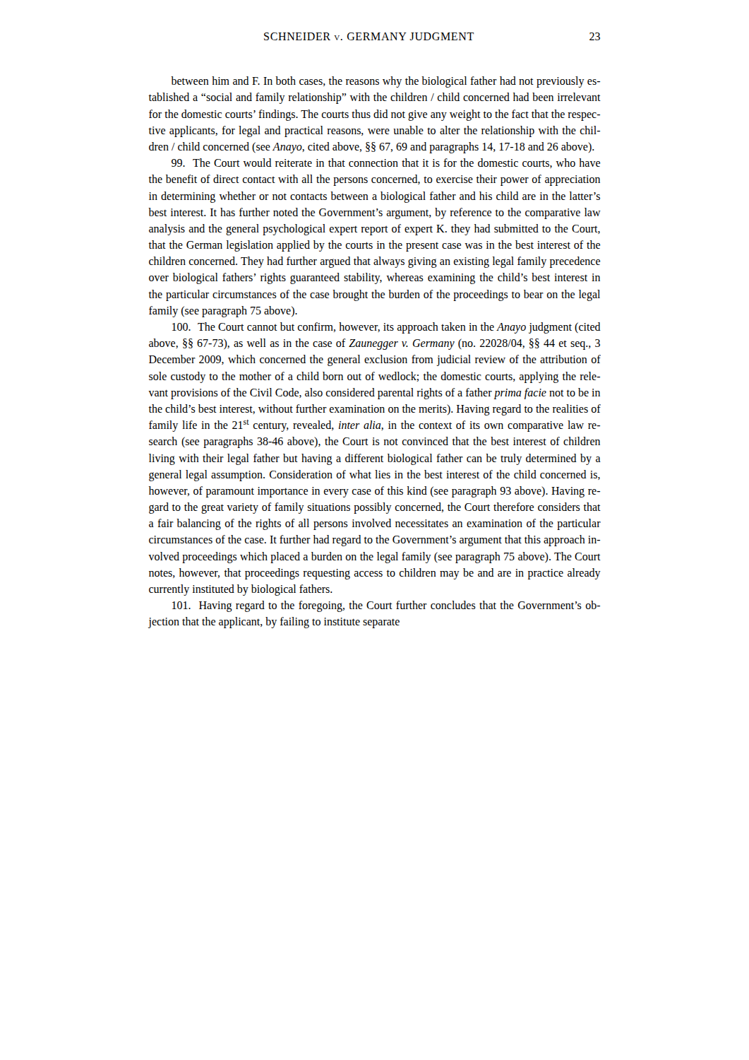SCHNEIDER v. GERMANY JUDGMENT 23
between him and F. In both cases, the reasons why the biological father had not previously established a “social and family relationship” with the children / child concerned had been irrelevant for the domestic courts’ findings. The courts thus did not give any weight to the fact that the respective applicants, for legal and practical reasons, were unable to alter the relationship with the children / child concerned (see Anayo, cited above, §§ 67, 69 and paragraphs 14, 17-18 and 26 above).
99. The Court would reiterate in that connection that it is for the domestic courts, who have the benefit of direct contact with all the persons concerned, to exercise their power of appreciation in determining whether or not contacts between a biological father and his child are in the latter’s best interest. It has further noted the Government’s argument, by reference to the comparative law analysis and the general psychological expert report of expert K. they had submitted to the Court, that the German legislation applied by the courts in the present case was in the best interest of the children concerned. They had further argued that always giving an existing legal family precedence over biological fathers’ rights guaranteed stability, whereas examining the child’s best interest in the particular circumstances of the case brought the burden of the proceedings to bear on the legal family (see paragraph 75 above).
100. The Court cannot but confirm, however, its approach taken in the Anayo judgment (cited above, §§ 67-73), as well as in the case of Zaunegger v. Germany (no. 22028/04, §§ 44 et seq., 3 December 2009, which concerned the general exclusion from judicial review of the attribution of sole custody to the mother of a child born out of wedlock; the domestic courts, applying the relevant provisions of the Civil Code, also considered parental rights of a father prima facie not to be in the child’s best interest, without further examination on the merits). Having regard to the realities of family life in the 21st century, revealed, inter alia, in the context of its own comparative law research (see paragraphs 38-46 above), the Court is not convinced that the best interest of children living with their legal father but having a different biological father can be truly determined by a general legal assumption. Consideration of what lies in the best interest of the child concerned is, however, of paramount importance in every case of this kind (see paragraph 93 above). Having regard to the great variety of family situations possibly concerned, the Court therefore considers that a fair balancing of the rights of all persons involved necessitates an examination of the particular circumstances of the case. It further had regard to the Government’s argument that this approach involved proceedings which placed a burden on the legal family (see paragraph 75 above). The Court notes, however, that proceedings requesting access to children may be and are in practice already currently instituted by biological fathers.
101. Having regard to the foregoing, the Court further concludes that the Government’s objection that the applicant, by failing to institute separate